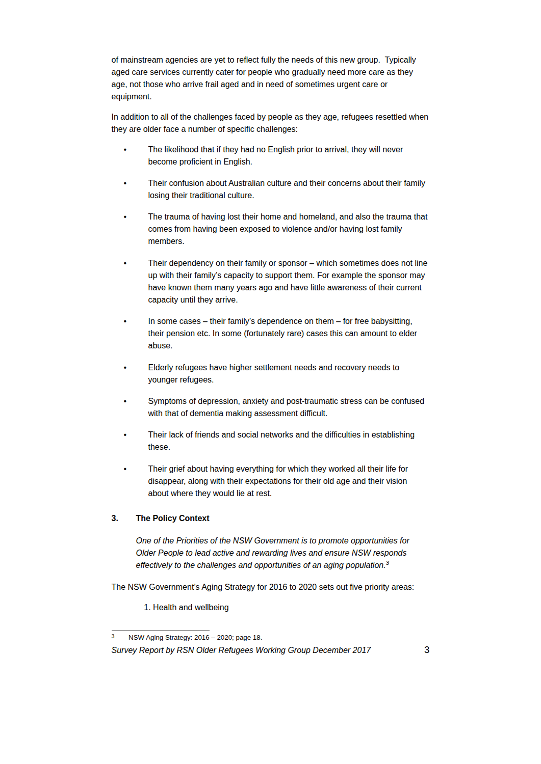of mainstream agencies are yet to reflect fully the needs of this new group. Typically aged care services currently cater for people who gradually need more care as they age, not those who arrive frail aged and in need of sometimes urgent care or equipment.
In addition to all of the challenges faced by people as they age, refugees resettled when they are older face a number of specific challenges:
The likelihood that if they had no English prior to arrival, they will never become proficient in English.
Their confusion about Australian culture and their concerns about their family losing their traditional culture.
The trauma of having lost their home and homeland, and also the trauma that comes from having been exposed to violence and/or having lost family members.
Their dependency on their family or sponsor – which sometimes does not line up with their family’s capacity to support them. For example the sponsor may have known them many years ago and have little awareness of their current capacity until they arrive.
In some cases – their family’s dependence on them – for free babysitting, their pension etc. In some (fortunately rare) cases this can amount to elder abuse.
Elderly refugees have higher settlement needs and recovery needs to younger refugees.
Symptoms of depression, anxiety and post-traumatic stress can be confused with that of dementia making assessment difficult.
Their lack of friends and social networks and the difficulties in establishing these.
Their grief about having everything for which they worked all their life for disappear, along with their expectations for their old age and their vision about where they would lie at rest.
3. The Policy Context
One of the Priorities of the NSW Government is to promote opportunities for Older People to lead active and rewarding lives and ensure NSW responds effectively to the challenges and opportunities of an aging population.3
The NSW Government’s Aging Strategy for 2016 to 2020 sets out five priority areas:
Health and wellbeing
3 NSW Aging Strategy: 2016 – 2020; page 18.
Survey Report by RSN Older Refugees Working Group December 2017 3